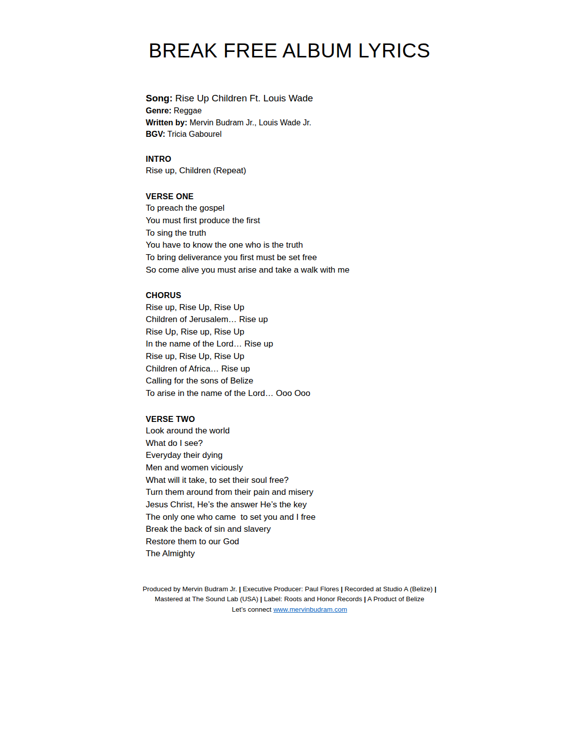BREAK FREE ALBUM LYRICS
Song: Rise Up Children Ft. Louis Wade
Genre: Reggae
Written by: Mervin Budram Jr., Louis Wade Jr.
BGV: Tricia Gabourel
INTRO
Rise up, Children (Repeat)
VERSE ONE
To preach the gospel
You must first produce the first
To sing the truth
You have to know the one who is the truth
To bring deliverance you first must be set free
So come alive you must arise and take a walk with me
CHORUS
Rise up, Rise Up, Rise Up
Children of Jerusalem… Rise up
Rise Up, Rise up, Rise Up
In the name of the Lord… Rise up
Rise up, Rise Up, Rise Up
Children of Africa… Rise up
Calling for the sons of Belize
To arise in the name of the Lord… Ooo Ooo
VERSE TWO
Look around the world
What do I see?
Everyday their dying
Men and women viciously
What will it take, to set their soul free?
Turn them around from their pain and misery
Jesus Christ, He’s the answer He’s the key
The only one who came to set you and I free
Break the back of sin and slavery
Restore them to our God
The Almighty
Produced by Mervin Budram Jr. | Executive Producer: Paul Flores | Recorded at Studio A (Belize) | Mastered at The Sound Lab (USA) | Label: Roots and Honor Records | A Product of Belize
Let’s connect www.mervinbudram.com